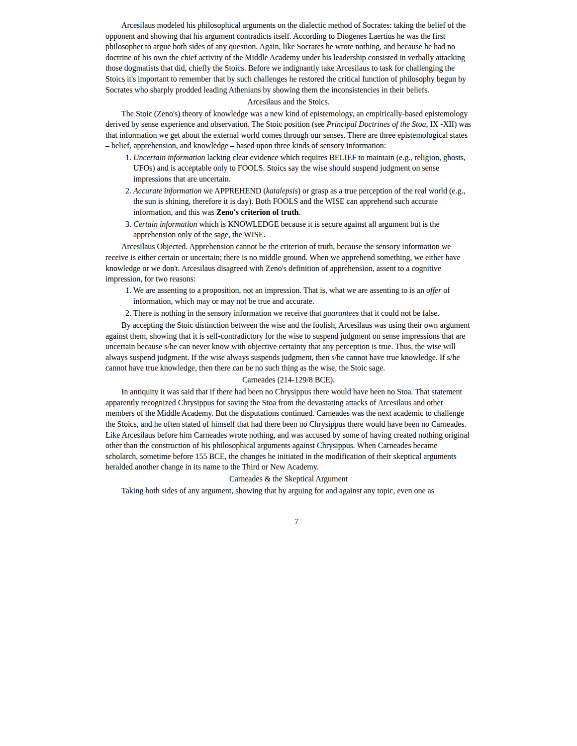Arcesilaus modeled his philosophical arguments on the dialectic method of Socrates: taking the belief of the opponent and showing that his argument contradicts itself. According to Diogenes Laertius he was the first philosopher to argue both sides of any question. Again, like Socrates he wrote nothing, and because he had no doctrine of his own the chief activity of the Middle Academy under his leadership consisted in verbally attacking those dogmatists that did, chiefly the Stoics. Before we indignantly take Arcesilaus to task for challenging the Stoics it's important to remember that by such challenges he restored the critical function of philosophy begun by Socrates who sharply prodded leading Athenians by showing them the inconsistencies in their beliefs.
Arcesilaus and the Stoics.
The Stoic (Zeno's) theory of knowledge was a new kind of epistemology, an empirically-based epistemology derived by sense experience and observation. The Stoic position (see Principal Doctrines of the Stoa, IX -XII) was that information we get about the external world comes through our senses. There are three epistemological states – belief, apprehension, and knowledge – based upon three kinds of sensory information:
Uncertain information lacking clear evidence which requires BELIEF to maintain (e.g., religion, ghosts, UFOs) and is acceptable only to FOOLS. Stoics say the wise should suspend judgment on sense impressions that are uncertain.
Accurate information we APPREHEND (katalepsis) or grasp as a true perception of the real world (e.g., the sun is shining, therefore it is day). Both FOOLS and the WISE can apprehend such accurate information, and this was Zeno's criterion of truth.
Certain information which is KNOWLEDGE because it is secure against all argument but is the apprehension only of the sage, the WISE.
Arcesilaus Objected. Apprehension cannot be the criterion of truth, because the sensory information we receive is either certain or uncertain; there is no middle ground. When we apprehend something, we either have knowledge or we don't. Arcesilaus disagreed with Zeno's definition of apprehension, assent to a cognitive impression, for two reasons:
We are assenting to a proposition, not an impression. That is, what we are assenting to is an offer of information, which may or may not be true and accurate.
There is nothing in the sensory information we receive that guarantees that it could not be false.
By accepting the Stoic distinction between the wise and the foolish, Arcesilaus was using their own argument against them, showing that it is self-contradictory for the wise to suspend judgment on sense impressions that are uncertain because s/he can never know with objective certainty that any perception is true. Thus, the wise will always suspend judgment. If the wise always suspends judgment, then s/he cannot have true knowledge. If s/he cannot have true knowledge, then there can be no such thing as the wise, the Stoic sage.
Carneades (214-129/8 BCE).
In antiquity it was said that if there had been no Chrysippus there would have been no Stoa. That statement apparently recognized Chrysippus for saving the Stoa from the devastating attacks of Arcesilaus and other members of the Middle Academy. But the disputations continued. Carneades was the next academic to challenge the Stoics, and he often stated of himself that had there been no Chrysippus there would have been no Carneades. Like Arcesilaus before him Carneades wrote nothing, and was accused by some of having created nothing original other than the construction of his philosophical arguments against Chrysippus. When Carneades became scholarch, sometime before 155 BCE, the changes he initiated in the modification of their skeptical arguments heralded another change in its name to the Third or New Academy.
Carneades & the Skeptical Argument
Taking both sides of any argument, showing that by arguing for and against any topic, even one as
7